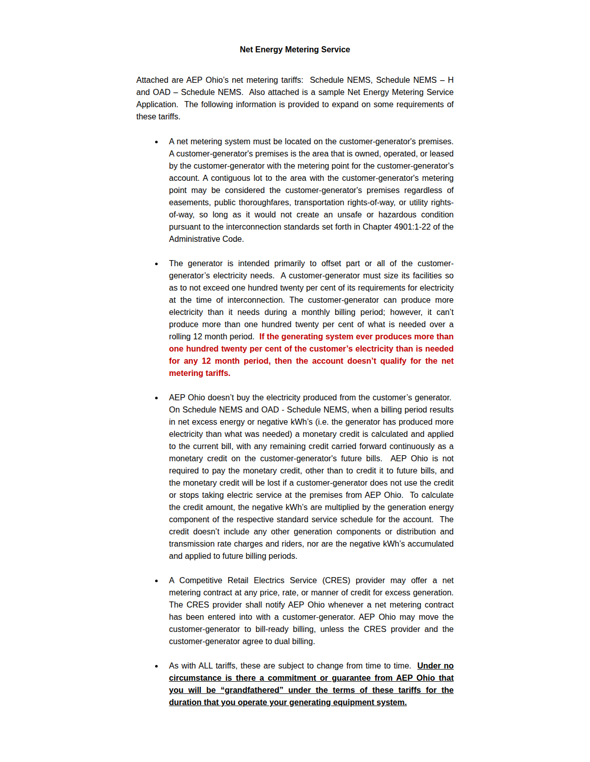Net Energy Metering Service
Attached are AEP Ohio’s net metering tariffs: Schedule NEMS, Schedule NEMS – H and OAD – Schedule NEMS. Also attached is a sample Net Energy Metering Service Application. The following information is provided to expand on some requirements of these tariffs.
A net metering system must be located on the customer-generator's premises. A customer-generator's premises is the area that is owned, operated, or leased by the customer-generator with the metering point for the customer-generator's account. A contiguous lot to the area with the customer-generator's metering point may be considered the customer-generator's premises regardless of easements, public thoroughfares, transportation rights-of-way, or utility rights-of-way, so long as it would not create an unsafe or hazardous condition pursuant to the interconnection standards set forth in Chapter 4901:1-22 of the Administrative Code.
The generator is intended primarily to offset part or all of the customer-generator’s electricity needs. A customer-generator must size its facilities so as to not exceed one hundred twenty per cent of its requirements for electricity at the time of interconnection. The customer-generator can produce more electricity than it needs during a monthly billing period; however, it can’t produce more than one hundred twenty per cent of what is needed over a rolling 12 month period. If the generating system ever produces more than one hundred twenty per cent of the customer’s electricity than is needed for any 12 month period, then the account doesn’t qualify for the net metering tariffs.
AEP Ohio doesn’t buy the electricity produced from the customer’s generator. On Schedule NEMS and OAD - Schedule NEMS, when a billing period results in net excess energy or negative kWh’s (i.e. the generator has produced more electricity than what was needed) a monetary credit is calculated and applied to the current bill, with any remaining credit carried forward continuously as a monetary credit on the customer-generator's future bills. AEP Ohio is not required to pay the monetary credit, other than to credit it to future bills, and the monetary credit will be lost if a customer-generator does not use the credit or stops taking electric service at the premises from AEP Ohio. To calculate the credit amount, the negative kWh’s are multiplied by the generation energy component of the respective standard service schedule for the account. The credit doesn’t include any other generation components or distribution and transmission rate charges and riders, nor are the negative kWh’s accumulated and applied to future billing periods.
A Competitive Retail Electrics Service (CRES) provider may offer a net metering contract at any price, rate, or manner of credit for excess generation. The CRES provider shall notify AEP Ohio whenever a net metering contract has been entered into with a customer-generator. AEP Ohio may move the customer-generator to bill-ready billing, unless the CRES provider and the customer-generator agree to dual billing.
As with ALL tariffs, these are subject to change from time to time. Under no circumstance is there a commitment or guarantee from AEP Ohio that you will be “grandfathered” under the terms of these tariffs for the duration that you operate your generating equipment system.